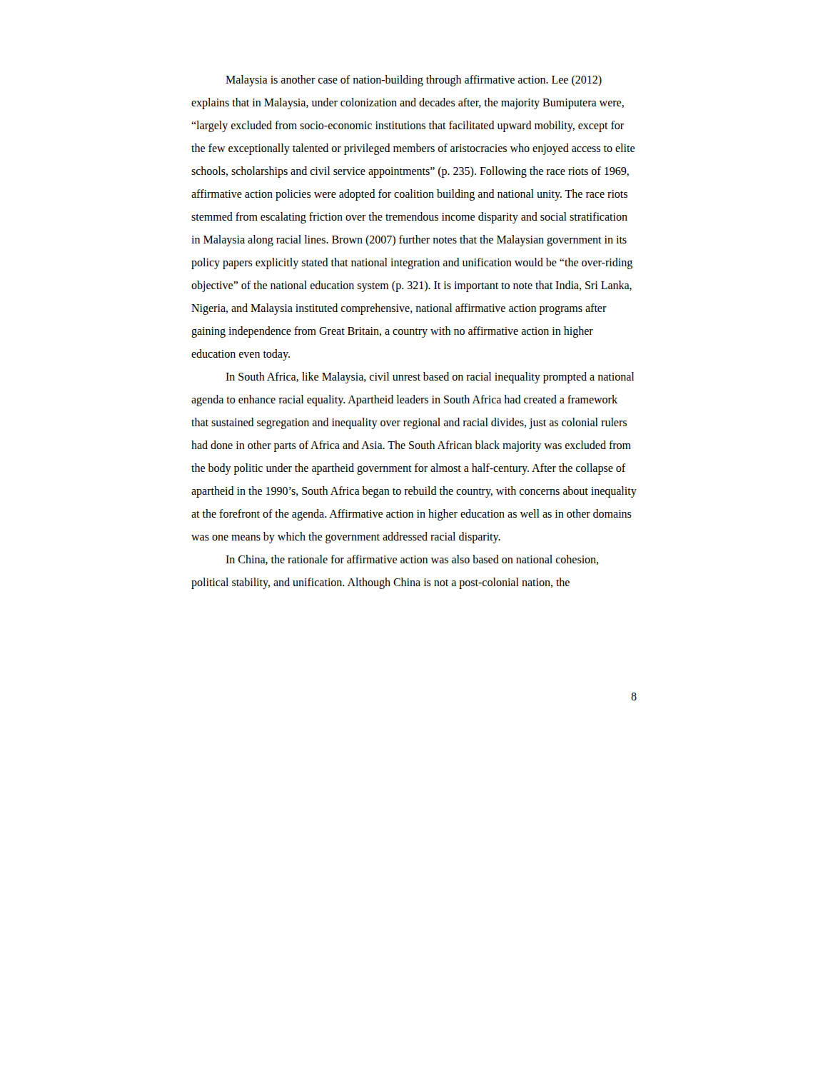Malaysia is another case of nation-building through affirmative action. Lee (2012) explains that in Malaysia, under colonization and decades after, the majority Bumiputera were, “largely excluded from socio-economic institutions that facilitated upward mobility, except for the few exceptionally talented or privileged members of aristocracies who enjoyed access to elite schools, scholarships and civil service appointments” (p. 235). Following the race riots of 1969, affirmative action policies were adopted for coalition building and national unity. The race riots stemmed from escalating friction over the tremendous income disparity and social stratification in Malaysia along racial lines. Brown (2007) further notes that the Malaysian government in its policy papers explicitly stated that national integration and unification would be “the over-riding objective” of the national education system (p. 321). It is important to note that India, Sri Lanka, Nigeria, and Malaysia instituted comprehensive, national affirmative action programs after gaining independence from Great Britain, a country with no affirmative action in higher education even today.
In South Africa, like Malaysia, civil unrest based on racial inequality prompted a national agenda to enhance racial equality. Apartheid leaders in South Africa had created a framework that sustained segregation and inequality over regional and racial divides, just as colonial rulers had done in other parts of Africa and Asia. The South African black majority was excluded from the body politic under the apartheid government for almost a half-century. After the collapse of apartheid in the 1990’s, South Africa began to rebuild the country, with concerns about inequality at the forefront of the agenda. Affirmative action in higher education as well as in other domains was one means by which the government addressed racial disparity.
In China, the rationale for affirmative action was also based on national cohesion, political stability, and unification. Although China is not a post-colonial nation, the
8